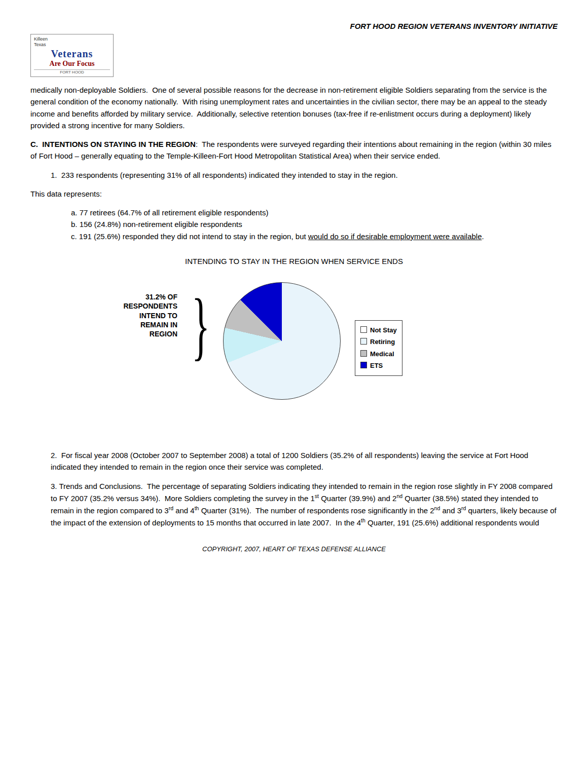FORT HOOD REGION VETERANS INVENTORY INITIATIVE
Killeen
Texas
Veterans
Are Our Focus
FORT HOOD
medically non-deployable Soldiers. One of several possible reasons for the decrease in non-retirement eligible Soldiers separating from the service is the general condition of the economy nationally. With rising unemployment rates and uncertainties in the civilian sector, there may be an appeal to the steady income and benefits afforded by military service. Additionally, selective retention bonuses (tax-free if re-enlistment occurs during a deployment) likely provided a strong incentive for many Soldiers.
C. INTENTIONS ON STAYING IN THE REGION: The respondents were surveyed regarding their intentions about remaining in the region (within 30 miles of Fort Hood – generally equating to the Temple-Killeen-Fort Hood Metropolitan Statistical Area) when their service ended.
1. 233 respondents (representing 31% of all respondents) indicated they intended to stay in the region.
This data represents:
a. 77 retirees (64.7% of all retirement eligible respondents)
b. 156 (24.8%) non-retirement eligible respondents
c. 191 (25.6%) responded they did not intend to stay in the region, but would do so if desirable employment were available.
INTENDING TO STAY IN THE REGION WHEN SERVICE ENDS
31.2% OF
RESPONDENTS
INTEND TO
REMAIN IN
REGION
}
Not Stay
Retiring
Medical
ETS
2. For fiscal year 2008 (October 2007 to September 2008) a total of 1200 Soldiers (35.2% of all respondents) leaving the service at Fort Hood indicated they intended to remain in the region once their service was completed.
3. Trends and Conclusions. The percentage of separating Soldiers indicating they intended to remain in the region rose slightly in FY 2008 compared to FY 2007 (35.2% versus 34%). More Soldiers completing the survey in the 1st Quarter (39.9%) and 2nd Quarter (38.5%) stated they intended to remain in the region compared to 3rd and 4th Quarter (31%). The number of respondents rose significantly in the 2nd and 3rd quarters, likely because of the impact of the extension of deployments to 15 months that occurred in late 2007. In the 4th Quarter, 191 (25.6%) additional respondents would
COPYRIGHT, 2007, HEART OF TEXAS DEFENSE ALLIANCE